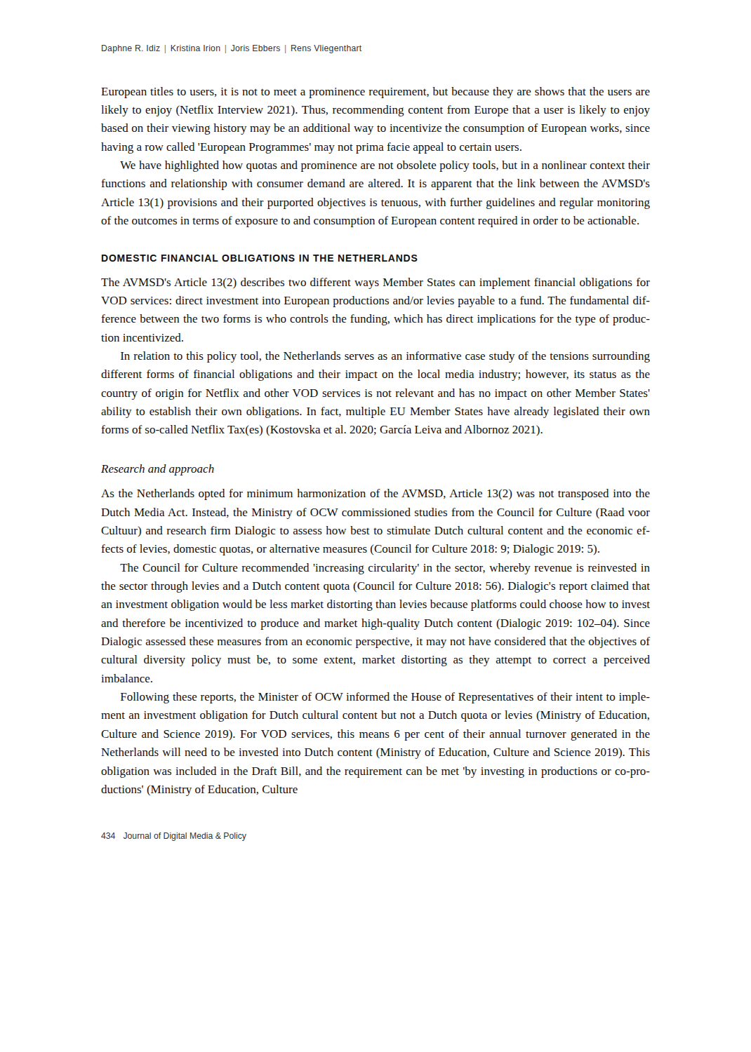Daphne R. Idiz|Kristina Irion|Joris Ebbers|Rens Vliegenthart
European titles to users, it is not to meet a prominence requirement, but because they are shows that the users are likely to enjoy (Netflix Interview 2021). Thus, recommending content from Europe that a user is likely to enjoy based on their viewing history may be an additional way to incentivize the consumption of European works, since having a row called 'European Programmes' may not prima facie appeal to certain users.
We have highlighted how quotas and prominence are not obsolete policy tools, but in a nonlinear context their functions and relationship with consumer demand are altered. It is apparent that the link between the AVMSD's Article 13(1) provisions and their purported objectives is tenuous, with further guidelines and regular monitoring of the outcomes in terms of exposure to and consumption of European content required in order to be actionable.
Domestic financial obligations in the Netherlands
The AVMSD's Article 13(2) describes two different ways Member States can implement financial obligations for VOD services: direct investment into European productions and/or levies payable to a fund. The fundamental difference between the two forms is who controls the funding, which has direct implications for the type of production incentivized.
In relation to this policy tool, the Netherlands serves as an informative case study of the tensions surrounding different forms of financial obligations and their impact on the local media industry; however, its status as the country of origin for Netflix and other VOD services is not relevant and has no impact on other Member States' ability to establish their own obligations. In fact, multiple EU Member States have already legislated their own forms of so-called Netflix Tax(es) (Kostovska et al. 2020; García Leiva and Albornoz 2021).
Research and approach
As the Netherlands opted for minimum harmonization of the AVMSD, Article 13(2) was not transposed into the Dutch Media Act. Instead, the Ministry of OCW commissioned studies from the Council for Culture (Raad voor Cultuur) and research firm Dialogic to assess how best to stimulate Dutch cultural content and the economic effects of levies, domestic quotas, or alternative measures (Council for Culture 2018: 9; Dialogic 2019: 5).
The Council for Culture recommended 'increasing circularity' in the sector, whereby revenue is reinvested in the sector through levies and a Dutch content quota (Council for Culture 2018: 56). Dialogic's report claimed that an investment obligation would be less market distorting than levies because platforms could choose how to invest and therefore be incentivized to produce and market high-quality Dutch content (Dialogic 2019: 102–04). Since Dialogic assessed these measures from an economic perspective, it may not have considered that the objectives of cultural diversity policy must be, to some extent, market distorting as they attempt to correct a perceived imbalance.
Following these reports, the Minister of OCW informed the House of Representatives of their intent to implement an investment obligation for Dutch cultural content but not a Dutch quota or levies (Ministry of Education, Culture and Science 2019). For VOD services, this means 6 per cent of their annual turnover generated in the Netherlands will need to be invested into Dutch content (Ministry of Education, Culture and Science 2019). This obligation was included in the Draft Bill, and the requirement can be met 'by investing in productions or co-productions' (Ministry of Education, Culture
434 Journal of Digital Media & Policy